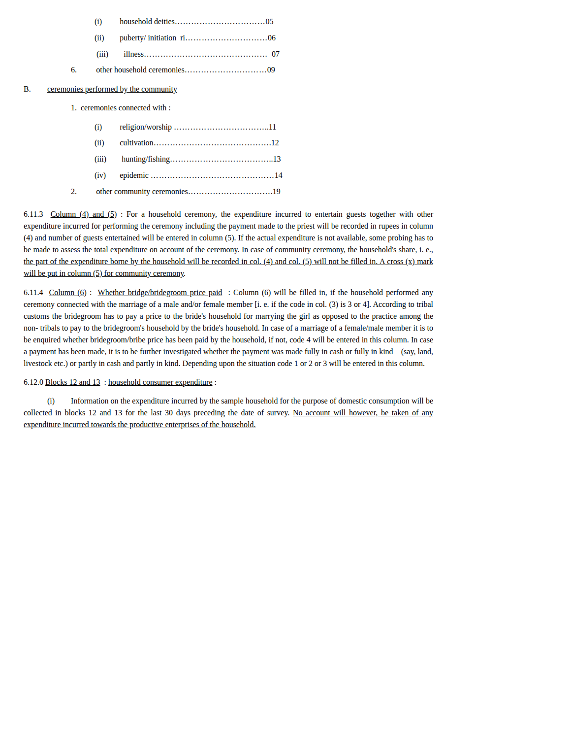(i) household deities……………………………05 (ii) puberty/ initiation ri…………………………06 (iii) illness……………………………………… 07
6. other household ceremonies…………………………09
B. ceremonies performed by the community
1. ceremonies connected with :
(i) religion/worship ……………………………..11 (ii) cultivation…………………………………….12 (iii) hunting/fishing………………………………..13 (iv) epidemic ………………………………………14
2. other community ceremonies………………………….19
6.11.3 Column (4) and (5) : For a household ceremony, the expenditure incurred to entertain guests together with other expenditure incurred for performing the ceremony including the payment made to the priest will be recorded in rupees in column (4) and number of guests entertained will be entered in column (5). If the actual expenditure is not available, some probing has to be made to assess the total expenditure on account of the ceremony. In case of community ceremony, the household's share, i. e., the part of the expenditure borne by the household will be recorded in col. (4) and col. (5) will not be filled in. A cross (x) mark will be put in column (5) for community ceremony.
6.11.4 Column (6) : Whether bridge/bridegroom price paid : Column (6) will be filled in, if the household performed any ceremony connected with the marriage of a male and/or female member [i. e. if the code in col. (3) is 3 or 4]. According to tribal customs the bridegroom has to pay a price to the bride's household for marrying the girl as opposed to the practice among the non- tribals to pay to the bridegroom's household by the bride's household. In case of a marriage of a female/male member it is to be enquired whether bridegroom/bribe price has been paid by the household, if not, code 4 will be entered in this column. In case a payment has been made, it is to be further investigated whether the payment was made fully in cash or fully in kind (say, land, livestock etc.) or partly in cash and partly in kind. Depending upon the situation code 1 or 2 or 3 will be entered in this column.
6.12.0 Blocks 12 and 13 : household consumer expenditure :
(i) Information on the expenditure incurred by the sample household for the purpose of domestic consumption will be collected in blocks 12 and 13 for the last 30 days preceding the date of survey. No account will however, be taken of any expenditure incurred towards the productive enterprises of the household.